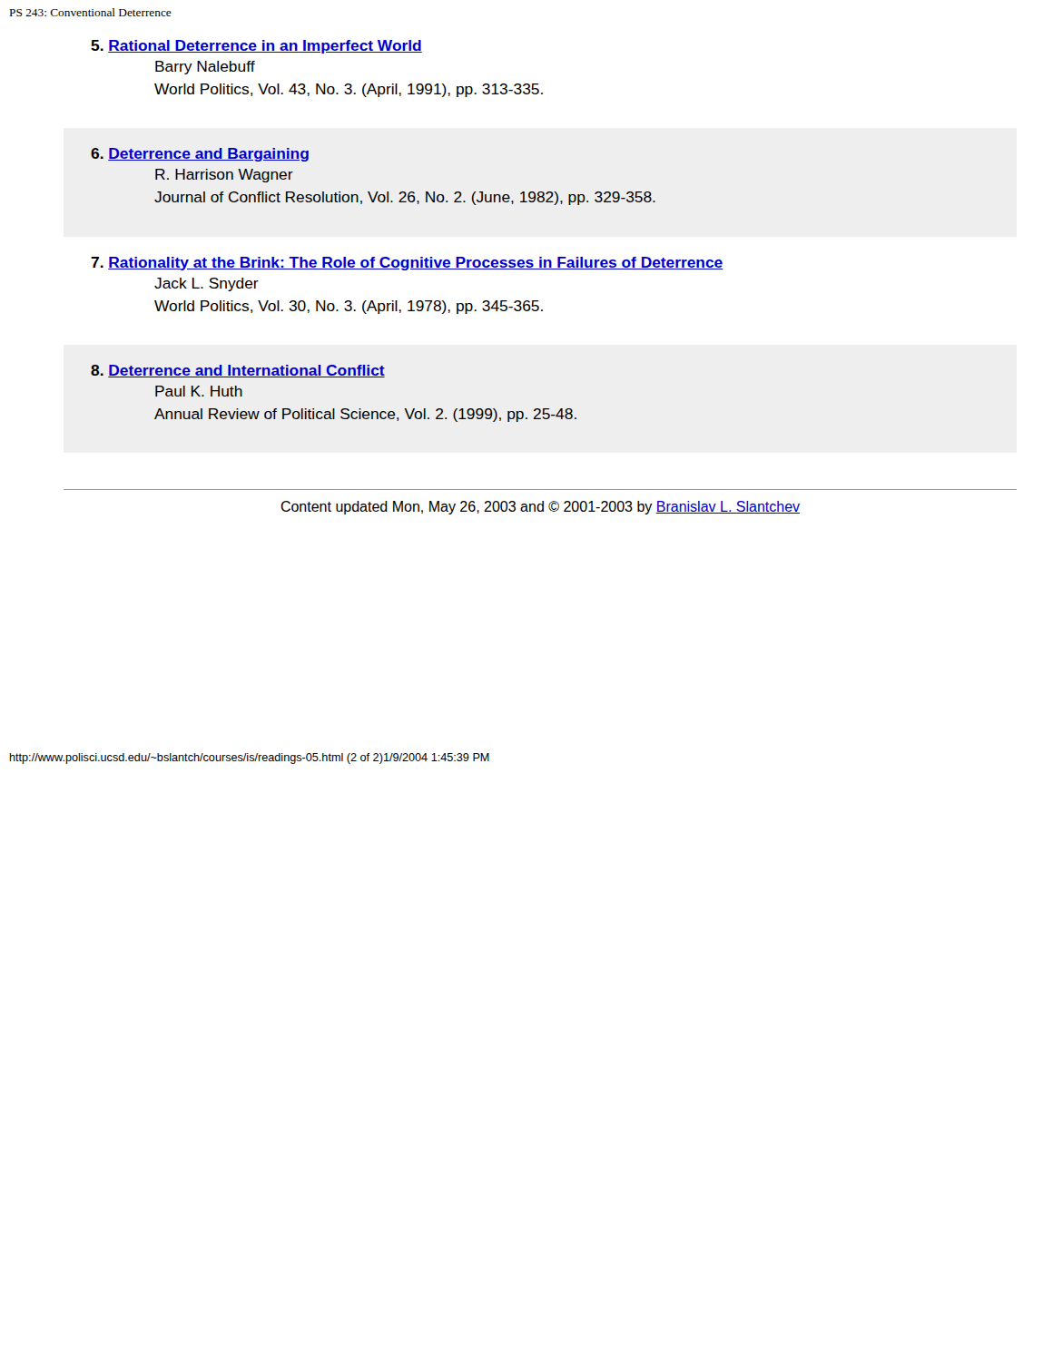PS 243: Conventional Deterrence
5. Rational Deterrence in an Imperfect World
Barry Nalebuff
World Politics, Vol. 43, No. 3. (April, 1991), pp. 313-335.
6. Deterrence and Bargaining
R. Harrison Wagner
Journal of Conflict Resolution, Vol. 26, No. 2. (June, 1982), pp. 329-358.
7. Rationality at the Brink: The Role of Cognitive Processes in Failures of Deterrence
Jack L. Snyder
World Politics, Vol. 30, No. 3. (April, 1978), pp. 345-365.
8. Deterrence and International Conflict
Paul K. Huth
Annual Review of Political Science, Vol. 2. (1999), pp. 25-48.
Content updated Mon, May 26, 2003 and © 2001-2003 by Branislav L. Slantchev
http://www.polisci.ucsd.edu/~bslantch/courses/is/readings-05.html (2 of 2)1/9/2004 1:45:39 PM